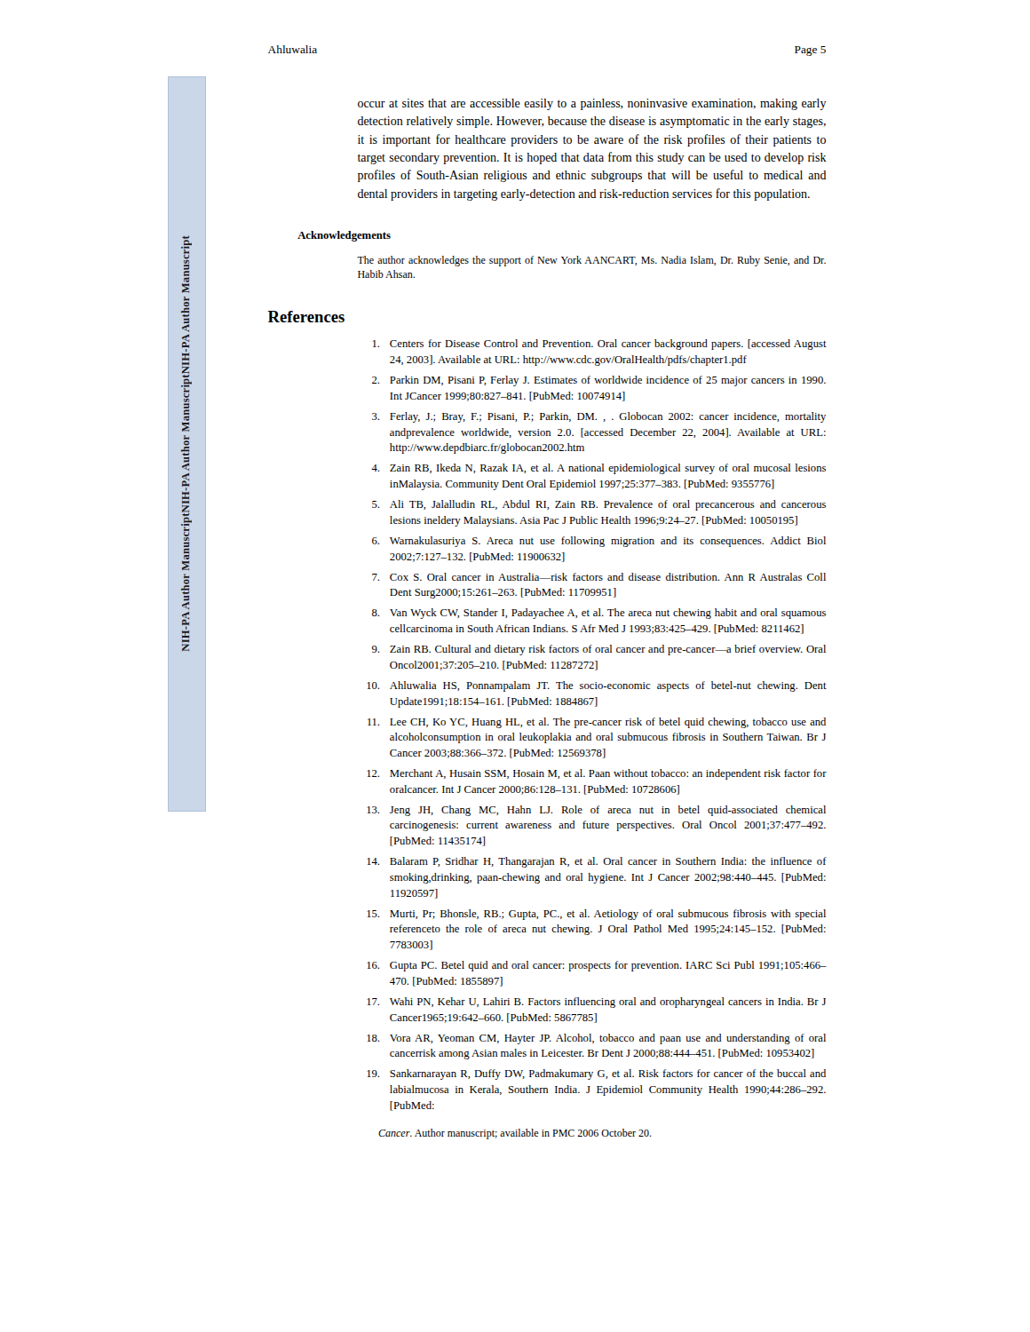NIH-PA Author ManuscriptNIH-PA Author ManuscriptNIH-PA Author Manuscript
Ahluwalia
Page 5
occur at sites that are accessible easily to a painless, noninvasive examination, making early detection relatively simple. However, because the disease is asymptomatic in the early stages, it is important for healthcare providers to be aware of the risk profiles of their patients to target secondary prevention. It is hoped that data from this study can be used to develop risk profiles of South-Asian religious and ethnic subgroups that will be useful to medical and dental providers in targeting early-detection and risk-reduction services for this population.
Acknowledgements
The author acknowledges the support of New York AANCART, Ms. Nadia Islam, Dr. Ruby Senie, and Dr. Habib Ahsan.
References
Centers for Disease Control and Prevention. Oral cancer background papers. [accessed August 24, 2003]. Available at URL: http://www.cdc.gov/OralHealth/pdfs/chapter1.pdf
Parkin DM, Pisani P, Ferlay J. Estimates of worldwide incidence of 25 major cancers in 1990. Int JCancer 1999;80:827–841. [PubMed: 10074914]
Ferlay, J.; Bray, F.; Pisani, P.; Parkin, DM. , . Globocan 2002: cancer incidence, mortality andprevalence worldwide, version 2.0. [accessed December 22, 2004]. Available at URL: http://www.depdbiarc.fr/globocan2002.htm
Zain RB, Ikeda N, Razak IA, et al. A national epidemiological survey of oral mucosal lesions inMalaysia. Community Dent Oral Epidemiol 1997;25:377–383. [PubMed: 9355776]
Ali TB, Jalalludin RL, Abdul RI, Zain RB. Prevalence of oral precancerous and cancerous lesions ineldery Malaysians. Asia Pac J Public Health 1996;9:24–27. [PubMed: 10050195]
Warnakulasuriya S. Areca nut use following migration and its consequences. Addict Biol 2002;7:127–132. [PubMed: 11900632]
Cox S. Oral cancer in Australia—risk factors and disease distribution. Ann R Australas Coll Dent Surg2000;15:261–263. [PubMed: 11709951]
Van Wyck CW, Stander I, Padayachee A, et al. The areca nut chewing habit and oral squamous cellcarcinoma in South African Indians. S Afr Med J 1993;83:425–429. [PubMed: 8211462]
Zain RB. Cultural and dietary risk factors of oral cancer and pre-cancer—a brief overview. Oral Oncol2001;37:205–210. [PubMed: 11287272]
Ahluwalia HS, Ponnampalam JT. The socio-economic aspects of betel-nut chewing. Dent Update1991;18:154–161. [PubMed: 1884867]
Lee CH, Ko YC, Huang HL, et al. The pre-cancer risk of betel quid chewing, tobacco use and alcoholconsumption in oral leukoplakia and oral submucous fibrosis in Southern Taiwan. Br J Cancer 2003;88:366–372. [PubMed: 12569378]
Merchant A, Husain SSM, Hosain M, et al. Paan without tobacco: an independent risk factor for oralcancer. Int J Cancer 2000;86:128–131. [PubMed: 10728606]
Jeng JH, Chang MC, Hahn LJ. Role of areca nut in betel quid-associated chemical carcinogenesis: current awareness and future perspectives. Oral Oncol 2001;37:477–492. [PubMed: 11435174]
Balaram P, Sridhar H, Thangarajan R, et al. Oral cancer in Southern India: the influence of smoking,drinking, paan-chewing and oral hygiene. Int J Cancer 2002;98:440–445. [PubMed: 11920597]
Murti, Pr; Bhonsle, RB.; Gupta, PC., et al. Aetiology of oral submucous fibrosis with special referenceto the role of areca nut chewing. J Oral Pathol Med 1995;24:145–152. [PubMed: 7783003]
Gupta PC. Betel quid and oral cancer: prospects for prevention. IARC Sci Publ 1991;105:466–470. [PubMed: 1855897]
Wahi PN, Kehar U, Lahiri B. Factors influencing oral and oropharyngeal cancers in India. Br J Cancer1965;19:642–660. [PubMed: 5867785]
Vora AR, Yeoman CM, Hayter JP. Alcohol, tobacco and paan use and understanding of oral cancerrisk among Asian males in Leicester. Br Dent J 2000;88:444–451. [PubMed: 10953402]
Sankarnarayan R, Duffy DW, Padmakumary G, et al. Risk factors for cancer of the buccal and labialmucosa in Kerala, Southern India. J Epidemiol Community Health 1990;44:286–292. [PubMed:
Cancer. Author manuscript; available in PMC 2006 October 20.